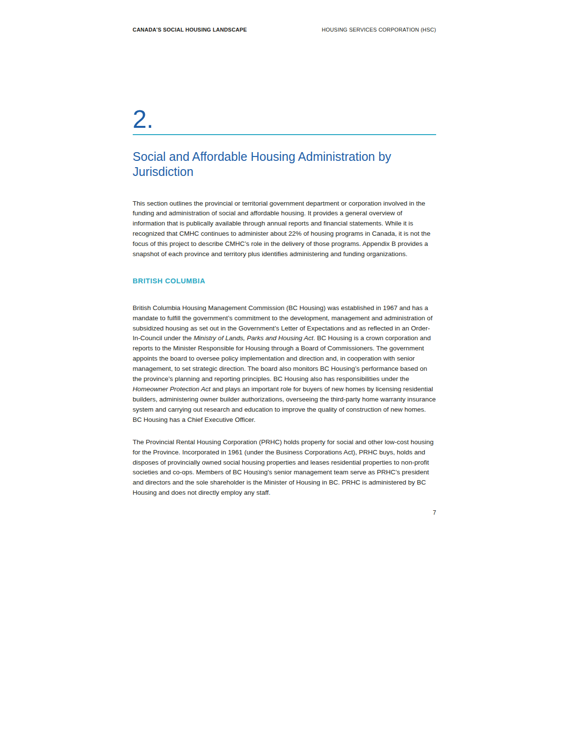CANADA’S SOCIAL HOUSING LANDSCAPE HOUSING SERVICES CORPORATION (HSC)
2.
Social and Affordable Housing Administration by Jurisdiction
This section outlines the provincial or territorial government department or corporation involved in the funding and administration of social and affordable housing. It provides a general overview of information that is publically available through annual reports and financial statements. While it is recognized that CMHC continues to administer about 22% of housing programs in Canada, it is not the focus of this project to describe CMHC’s role in the delivery of those programs. Appendix B provides a snapshot of each province and territory plus identifies administering and funding organizations.
BRITISH COLUMBIA
British Columbia Housing Management Commission (BC Housing) was established in 1967 and has a mandate to fulfill the government’s commitment to the development, management and administration of subsidized housing as set out in the Government’s Letter of Expectations and as reflected in an Order-In-Council under the Ministry of Lands, Parks and Housing Act. BC Housing is a crown corporation and reports to the Minister Responsible for Housing through a Board of Commissioners. The government appoints the board to oversee policy implementation and direction and, in cooperation with senior management, to set strategic direction. The board also monitors BC Housing’s performance based on the province’s planning and reporting principles. BC Housing also has responsibilities under the Homeowner Protection Act and plays an important role for buyers of new homes by licensing residential builders, administering owner builder authorizations, overseeing the third-party home warranty insurance system and carrying out research and education to improve the quality of construction of new homes. BC Housing has a Chief Executive Officer.
The Provincial Rental Housing Corporation (PRHC) holds property for social and other low-cost housing for the Province. Incorporated in 1961 (under the Business Corporations Act), PRHC buys, holds and disposes of provincially owned social housing properties and leases residential properties to non-profit societies and co-ops. Members of BC Housing's senior management team serve as PRHC’s president and directors and the sole shareholder is the Minister of Housing in BC. PRHC is administered by BC Housing and does not directly employ any staff.
7